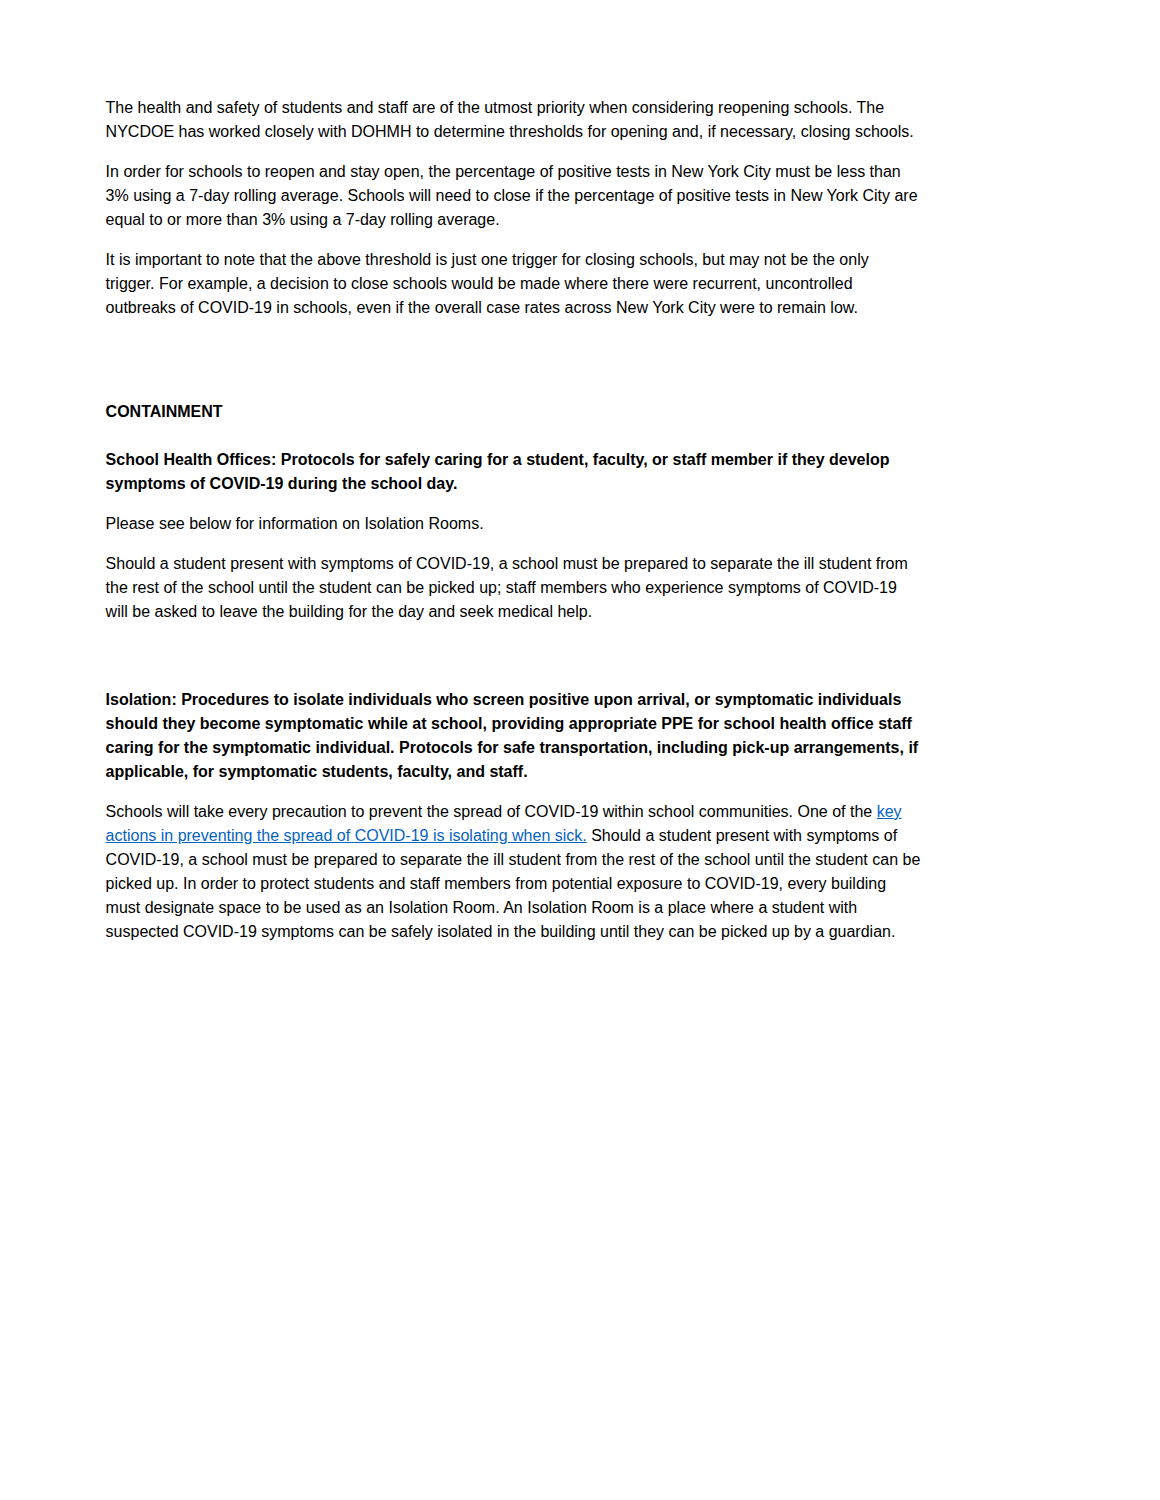The health and safety of students and staff are of the utmost priority when considering reopening schools. The NYCDOE has worked closely with DOHMH to determine thresholds for opening and, if necessary, closing schools.
In order for schools to reopen and stay open, the percentage of positive tests in New York City must be less than 3% using a 7-day rolling average. Schools will need to close if the percentage of positive tests in New York City are equal to or more than 3% using a 7-day rolling average.
It is important to note that the above threshold is just one trigger for closing schools, but may not be the only trigger. For example, a decision to close schools would be made where there were recurrent, uncontrolled outbreaks of COVID-19 in schools, even if the overall case rates across New York City were to remain low.
CONTAINMENT
School Health Offices: Protocols for safely caring for a student, faculty, or staff member if they develop symptoms of COVID-19 during the school day.
Please see below for information on Isolation Rooms.
Should a student present with symptoms of COVID-19, a school must be prepared to separate the ill student from the rest of the school until the student can be picked up; staff members who experience symptoms of COVID-19 will be asked to leave the building for the day and seek medical help.
Isolation: Procedures to isolate individuals who screen positive upon arrival, or symptomatic individuals should they become symptomatic while at school, providing appropriate PPE for school health office staff caring for the symptomatic individual. Protocols for safe transportation, including pick-up arrangements, if applicable, for symptomatic students, faculty, and staff.
Schools will take every precaution to prevent the spread of COVID-19 within school communities. One of the key actions in preventing the spread of COVID-19 is isolating when sick. Should a student present with symptoms of COVID-19, a school must be prepared to separate the ill student from the rest of the school until the student can be picked up. In order to protect students and staff members from potential exposure to COVID-19, every building must designate space to be used as an Isolation Room. An Isolation Room is a place where a student with suspected COVID-19 symptoms can be safely isolated in the building until they can be picked up by a guardian.